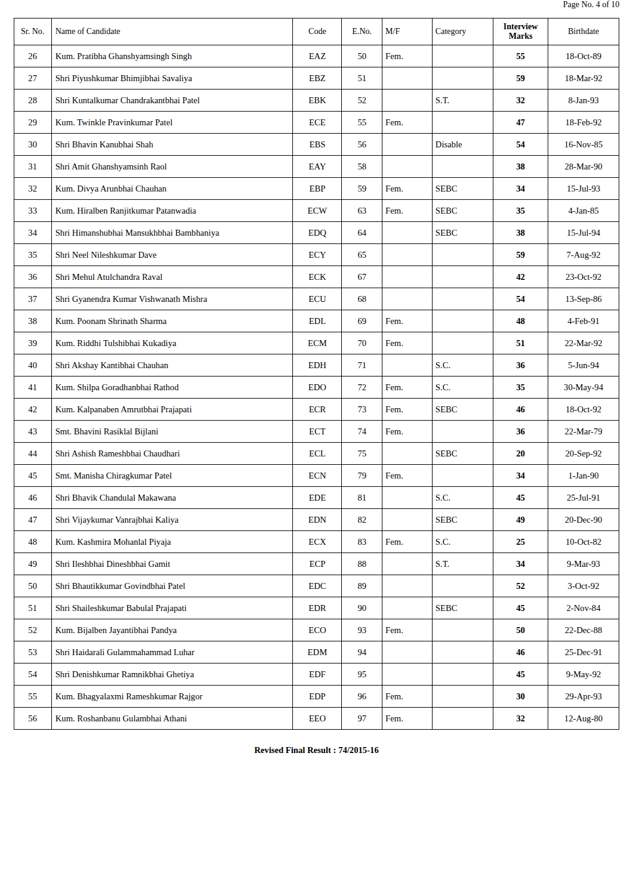Page No. 4 of 10
| Sr. No. | Name of Candidate | Code | E.No. | M/F | Category | Interview Marks | Birthdate |
| --- | --- | --- | --- | --- | --- | --- | --- |
| 26 | Kum. Pratibha Ghanshyamsingh Singh | EAZ | 50 | Fem. | | 55 | 18-Oct-89 |
| 27 | Shri Piyushkumar Bhimjibhai Savaliya | EBZ | 51 | | | 59 | 18-Mar-92 |
| 28 | Shri Kuntalkumar Chandrakantbhai Patel | EBK | 52 | | S.T. | 32 | 8-Jan-93 |
| 29 | Kum. Twinkle Pravinkumar Patel | ECE | 55 | Fem. | | 47 | 18-Feb-92 |
| 30 | Shri Bhavin Kanubhai Shah | EBS | 56 | | Disable | 54 | 16-Nov-85 |
| 31 | Shri Amit Ghanshyamsinh Raol | EAY | 58 | | | 38 | 28-Mar-90 |
| 32 | Kum. Divya Arunbhai Chauhan | EBP | 59 | Fem. | SEBC | 34 | 15-Jul-93 |
| 33 | Kum. Hiralben Ranjitkumar Patanwadia | ECW | 63 | Fem. | SEBC | 35 | 4-Jan-85 |
| 34 | Shri Himanshubhai Mansukhbhai Bambhaniya | EDQ | 64 | | SEBC | 38 | 15-Jul-94 |
| 35 | Shri Neel Nileshkumar Dave | ECY | 65 | | | 59 | 7-Aug-92 |
| 36 | Shri Mehul Atulchandra Raval | ECK | 67 | | | 42 | 23-Oct-92 |
| 37 | Shri Gyanendra Kumar Vishwanath Mishra | ECU | 68 | | | 54 | 13-Sep-86 |
| 38 | Kum. Poonam Shrinath Sharma | EDL | 69 | Fem. | | 48 | 4-Feb-91 |
| 39 | Kum. Riddhi Tulshibhai Kukadiya | ECM | 70 | Fem. | | 51 | 22-Mar-92 |
| 40 | Shri Akshay Kantibhai Chauhan | EDH | 71 | | S.C. | 36 | 5-Jun-94 |
| 41 | Kum. Shilpa Goradhanbhai Rathod | EDO | 72 | Fem. | S.C. | 35 | 30-May-94 |
| 42 | Kum. Kalpanaben Amrutbhai Prajapati | ECR | 73 | Fem. | SEBC | 46 | 18-Oct-92 |
| 43 | Smt. Bhavini Rasiklal Bijlani | ECT | 74 | Fem. | | 36 | 22-Mar-79 |
| 44 | Shri Ashish Rameshbhai Chaudhari | ECL | 75 | | SEBC | 20 | 20-Sep-92 |
| 45 | Smt. Manisha Chiragkumar Patel | ECN | 79 | Fem. | | 34 | 1-Jan-90 |
| 46 | Shri Bhavik Chandulal Makawana | EDE | 81 | | S.C. | 45 | 25-Jul-91 |
| 47 | Shri Vijaykumar Vanrajbhai Kaliya | EDN | 82 | | SEBC | 49 | 20-Dec-90 |
| 48 | Kum. Kashmira Mohanlal Piyaja | ECX | 83 | Fem. | S.C. | 25 | 10-Oct-82 |
| 49 | Shri Ileshbhai Dineshbhai Gamit | ECP | 88 | | S.T. | 34 | 9-Mar-93 |
| 50 | Shri Bhautikkumar Govindbhai Patel | EDC | 89 | | | 52 | 3-Oct-92 |
| 51 | Shri Shaileshkumar Babulal Prajapati | EDR | 90 | | SEBC | 45 | 2-Nov-84 |
| 52 | Kum. Bijalben Jayantibhai Pandya | ECO | 93 | Fem. | | 50 | 22-Dec-88 |
| 53 | Shri Haidarali Gulammahammad Luhar | EDM | 94 | | | 46 | 25-Dec-91 |
| 54 | Shri Denishkumar Ramnikbhai Ghetiya | EDF | 95 | | | 45 | 9-May-92 |
| 55 | Kum. Bhagyalaxmi Rameshkumar Rajgor | EDP | 96 | Fem. | | 30 | 29-Apr-93 |
| 56 | Kum. Roshanbanu Gulambhai Athani | EEO | 97 | Fem. | | 32 | 12-Aug-80 |
Revised Final Result : 74/2015-16